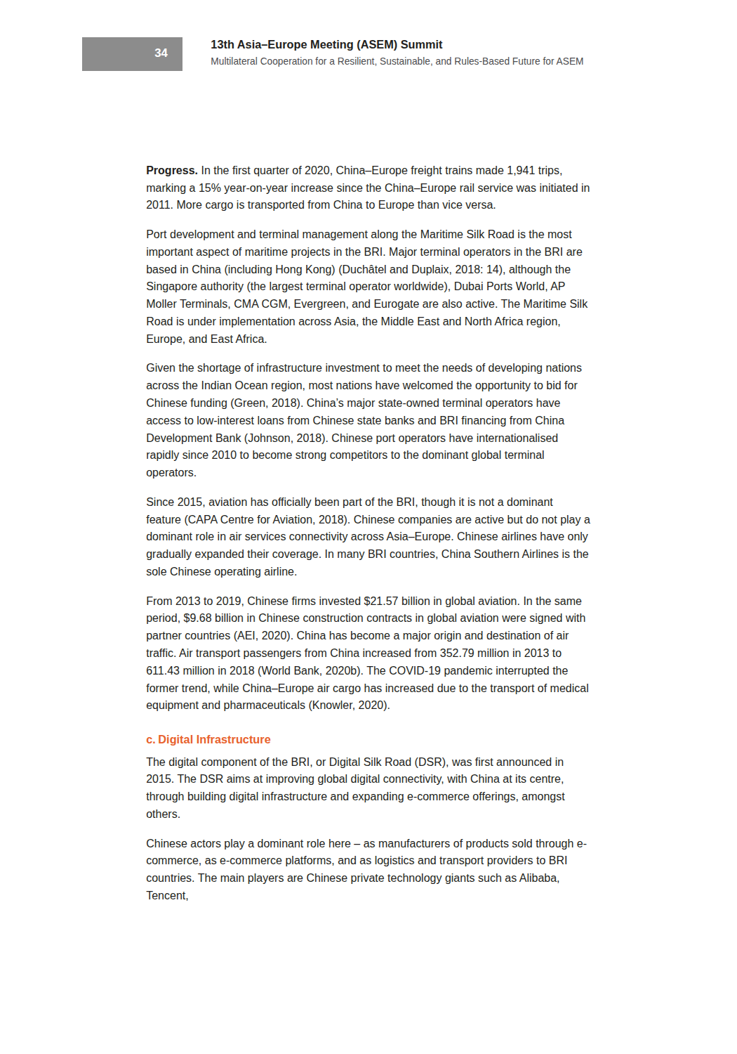34
13th Asia–Europe Meeting (ASEM) Summit
Multilateral Cooperation for a Resilient, Sustainable, and Rules-Based Future for ASEM
Progress. In the first quarter of 2020, China–Europe freight trains made 1,941 trips, marking a 15% year-on-year increase since the China–Europe rail service was initiated in 2011. More cargo is transported from China to Europe than vice versa.
Port development and terminal management along the Maritime Silk Road is the most important aspect of maritime projects in the BRI. Major terminal operators in the BRI are based in China (including Hong Kong) (Duchâtel and Duplaix, 2018: 14), although the Singapore authority (the largest terminal operator worldwide), Dubai Ports World, AP Moller Terminals, CMA CGM, Evergreen, and Eurogate are also active. The Maritime Silk Road is under implementation across Asia, the Middle East and North Africa region, Europe, and East Africa.
Given the shortage of infrastructure investment to meet the needs of developing nations across the Indian Ocean region, most nations have welcomed the opportunity to bid for Chinese funding (Green, 2018). China’s major state-owned terminal operators have access to low-interest loans from Chinese state banks and BRI financing from China Development Bank (Johnson, 2018). Chinese port operators have internationalised rapidly since 2010 to become strong competitors to the dominant global terminal operators.
Since 2015, aviation has officially been part of the BRI, though it is not a dominant feature (CAPA Centre for Aviation, 2018). Chinese companies are active but do not play a dominant role in air services connectivity across Asia–Europe. Chinese airlines have only gradually expanded their coverage. In many BRI countries, China Southern Airlines is the sole Chinese operating airline.
From 2013 to 2019, Chinese firms invested $21.57 billion in global aviation. In the same period, $9.68 billion in Chinese construction contracts in global aviation were signed with partner countries (AEI, 2020). China has become a major origin and destination of air traffic. Air transport passengers from China increased from 352.79 million in 2013 to 611.43 million in 2018 (World Bank, 2020b). The COVID-19 pandemic interrupted the former trend, while China–Europe air cargo has increased due to the transport of medical equipment and pharmaceuticals (Knowler, 2020).
c. Digital Infrastructure
The digital component of the BRI, or Digital Silk Road (DSR), was first announced in 2015. The DSR aims at improving global digital connectivity, with China at its centre, through building digital infrastructure and expanding e-commerce offerings, amongst others.
Chinese actors play a dominant role here – as manufacturers of products sold through e-commerce, as e-commerce platforms, and as logistics and transport providers to BRI countries. The main players are Chinese private technology giants such as Alibaba, Tencent,